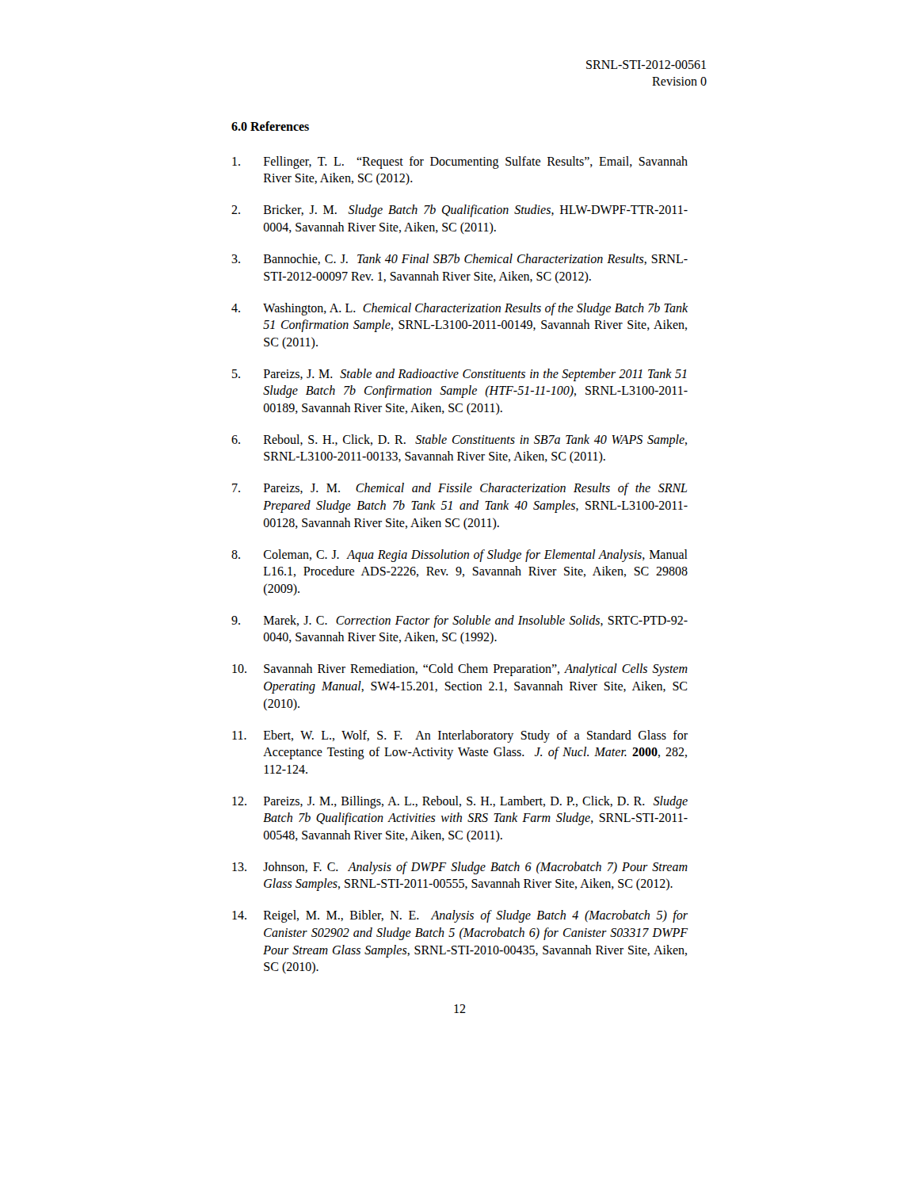SRNL-STI-2012-00561
Revision 0
6.0 References
1. Fellinger, T. L. “Request for Documenting Sulfate Results”, Email, Savannah River Site, Aiken, SC (2012).
2. Bricker, J. M. Sludge Batch 7b Qualification Studies, HLW-DWPF-TTR-2011-0004, Savannah River Site, Aiken, SC (2011).
3. Bannochie, C. J. Tank 40 Final SB7b Chemical Characterization Results, SRNL-STI-2012-00097 Rev. 1, Savannah River Site, Aiken, SC (2012).
4. Washington, A. L. Chemical Characterization Results of the Sludge Batch 7b Tank 51 Confirmation Sample, SRNL-L3100-2011-00149, Savannah River Site, Aiken, SC (2011).
5. Pareizs, J. M. Stable and Radioactive Constituents in the September 2011 Tank 51 Sludge Batch 7b Confirmation Sample (HTF-51-11-100), SRNL-L3100-2011-00189, Savannah River Site, Aiken, SC (2011).
6. Reboul, S. H., Click, D. R. Stable Constituents in SB7a Tank 40 WAPS Sample, SRNL-L3100-2011-00133, Savannah River Site, Aiken, SC (2011).
7. Pareizs, J. M. Chemical and Fissile Characterization Results of the SRNL Prepared Sludge Batch 7b Tank 51 and Tank 40 Samples, SRNL-L3100-2011-00128, Savannah River Site, Aiken SC (2011).
8. Coleman, C. J. Aqua Regia Dissolution of Sludge for Elemental Analysis, Manual L16.1, Procedure ADS-2226, Rev. 9, Savannah River Site, Aiken, SC 29808 (2009).
9. Marek, J. C. Correction Factor for Soluble and Insoluble Solids, SRTC-PTD-92-0040, Savannah River Site, Aiken, SC (1992).
10. Savannah River Remediation, “Cold Chem Preparation”, Analytical Cells System Operating Manual, SW4-15.201, Section 2.1, Savannah River Site, Aiken, SC (2010).
11. Ebert, W. L., Wolf, S. F. An Interlaboratory Study of a Standard Glass for Acceptance Testing of Low-Activity Waste Glass. J. of Nucl. Mater. 2000, 282, 112-124.
12. Pareizs, J. M., Billings, A. L., Reboul, S. H., Lambert, D. P., Click, D. R. Sludge Batch 7b Qualification Activities with SRS Tank Farm Sludge, SRNL-STI-2011-00548, Savannah River Site, Aiken, SC (2011).
13. Johnson, F. C. Analysis of DWPF Sludge Batch 6 (Macrobatch 7) Pour Stream Glass Samples, SRNL-STI-2011-00555, Savannah River Site, Aiken, SC (2012).
14. Reigel, M. M., Bibler, N. E. Analysis of Sludge Batch 4 (Macrobatch 5) for Canister S02902 and Sludge Batch 5 (Macrobatch 6) for Canister S03317 DWPF Pour Stream Glass Samples, SRNL-STI-2010-00435, Savannah River Site, Aiken, SC (2010).
12